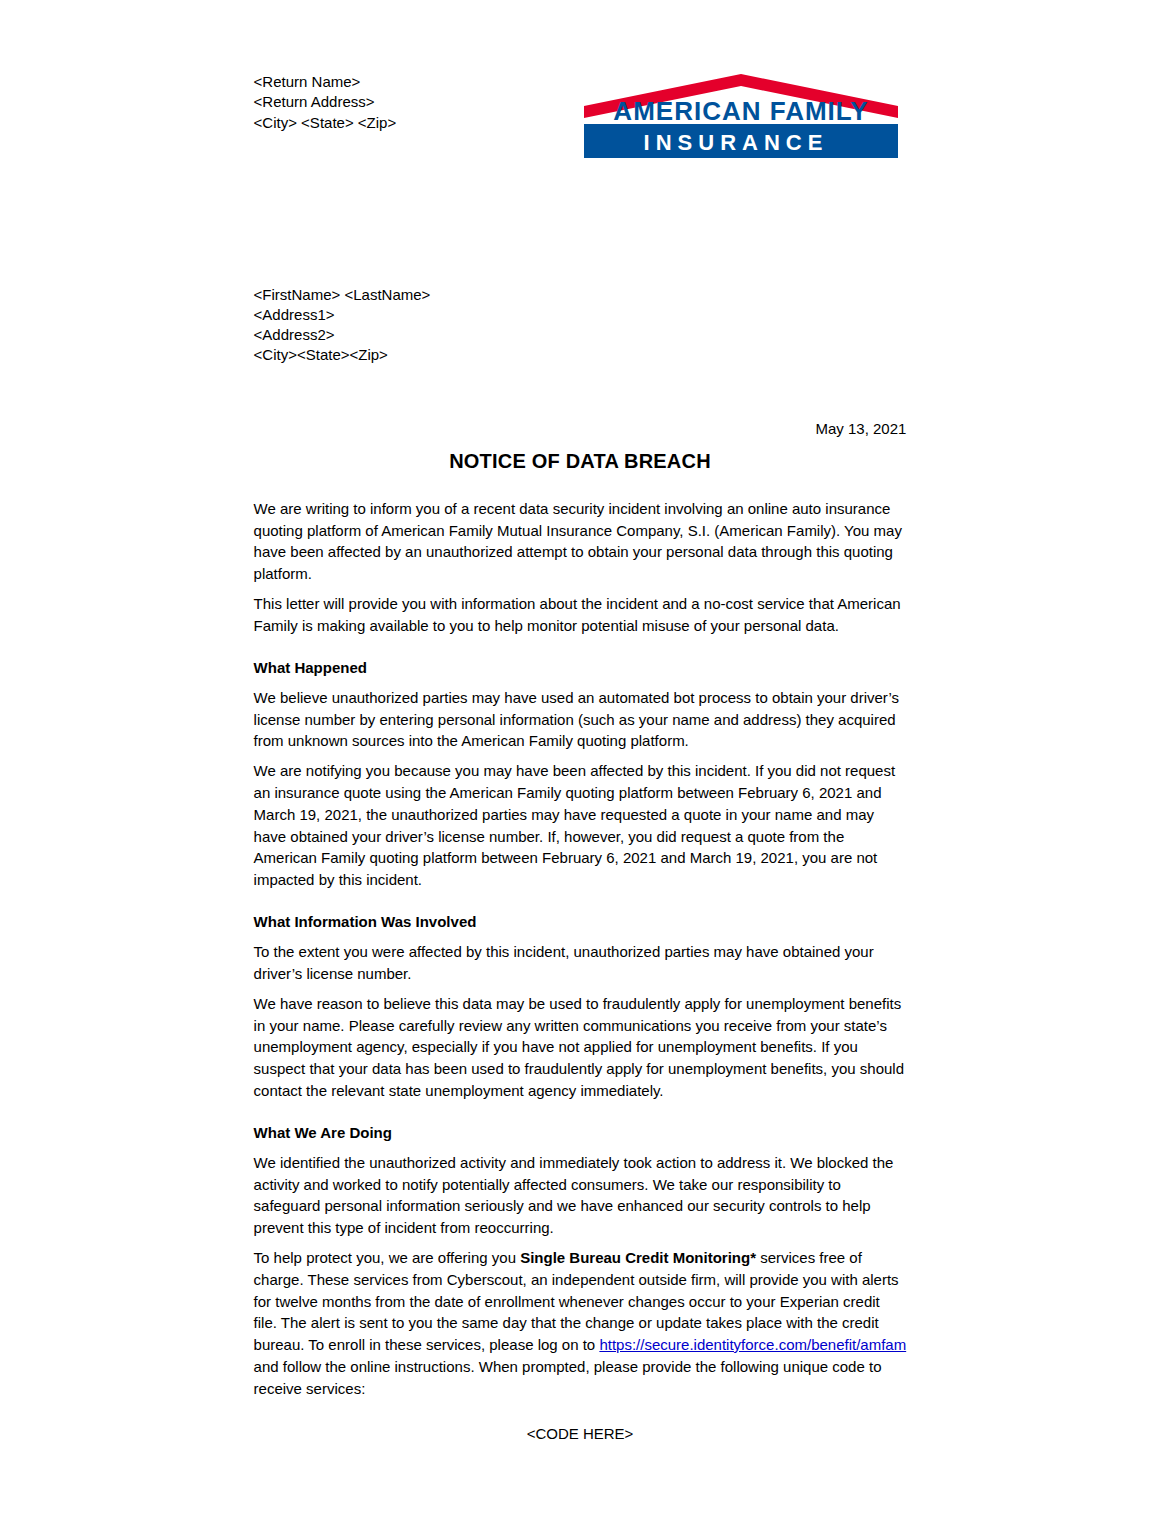<Return Name> <Return Address> <City> <State> <Zip>
American Family Insurance AMERICAN FAMILY INSURANCE ®
<FirstName> <LastName> <Address1> <Address2> <City><State><Zip>
May 13, 2021
NOTICE OF DATA BREACH
We are writing to inform you of a recent data security incident involving an online auto insurance quoting platform of American Family Mutual Insurance Company, S.I. (American Family). You may have been affected by an unauthorized attempt to obtain your personal data through this quoting platform.
This letter will provide you with information about the incident and a no-cost service that American Family is making available to you to help monitor potential misuse of your personal data.
What Happened
We believe unauthorized parties may have used an automated bot process to obtain your driver’s license number by entering personal information (such as your name and address) they acquired from unknown sources into the American Family quoting platform.
We are notifying you because you may have been affected by this incident. If you did not request an insurance quote using the American Family quoting platform between February 6, 2021 and March 19, 2021, the unauthorized parties may have requested a quote in your name and may have obtained your driver’s license number. If, however, you did request a quote from the American Family quoting platform between February 6, 2021 and March 19, 2021, you are not impacted by this incident.
What Information Was Involved
To the extent you were affected by this incident, unauthorized parties may have obtained your driver’s license number.
We have reason to believe this data may be used to fraudulently apply for unemployment benefits in your name. Please carefully review any written communications you receive from your state’s unemployment agency, especially if you have not applied for unemployment benefits. If you suspect that your data has been used to fraudulently apply for unemployment benefits, you should contact the relevant state unemployment agency immediately.
What We Are Doing
We identified the unauthorized activity and immediately took action to address it. We blocked the activity and worked to notify potentially affected consumers. We take our responsibility to safeguard personal information seriously and we have enhanced our security controls to help prevent this type of incident from reoccurring.
To help protect you, we are offering you Single Bureau Credit Monitoring* services free of charge. These services from Cyberscout, an independent outside firm, will provide you with alerts for twelve months from the date of enrollment whenever changes occur to your Experian credit file. The alert is sent to you the same day that the change or update takes place with the credit bureau. To enroll in these services, please log on to https://secure.identityforce.com/benefit/amfam and follow the online instructions. When prompted, please provide the following unique code to receive services:
<CODE HERE>